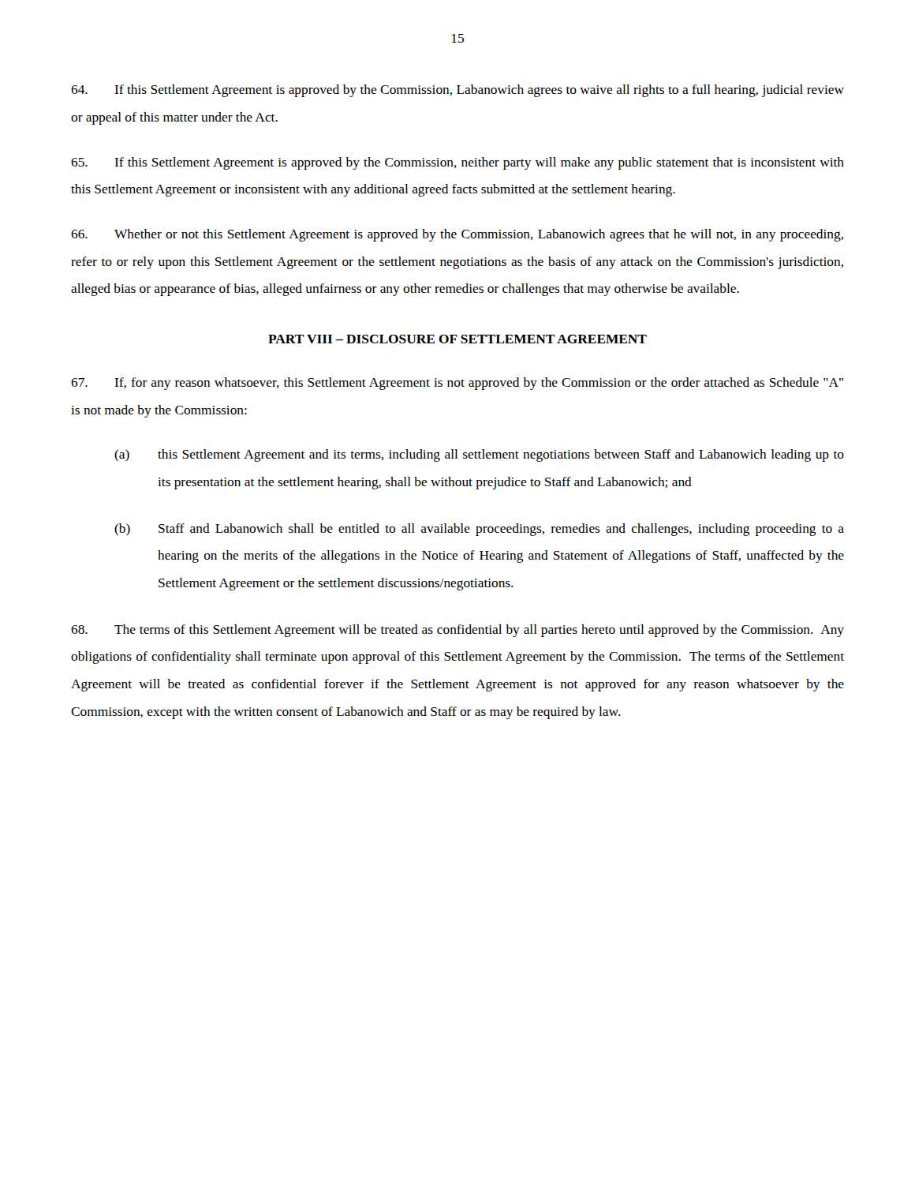15
64. If this Settlement Agreement is approved by the Commission, Labanowich agrees to waive all rights to a full hearing, judicial review or appeal of this matter under the Act.
65. If this Settlement Agreement is approved by the Commission, neither party will make any public statement that is inconsistent with this Settlement Agreement or inconsistent with any additional agreed facts submitted at the settlement hearing.
66. Whether or not this Settlement Agreement is approved by the Commission, Labanowich agrees that he will not, in any proceeding, refer to or rely upon this Settlement Agreement or the settlement negotiations as the basis of any attack on the Commission's jurisdiction, alleged bias or appearance of bias, alleged unfairness or any other remedies or challenges that may otherwise be available.
PART VIII – DISCLOSURE OF SETTLEMENT AGREEMENT
67. If, for any reason whatsoever, this Settlement Agreement is not approved by the Commission or the order attached as Schedule "A" is not made by the Commission:
(a) this Settlement Agreement and its terms, including all settlement negotiations between Staff and Labanowich leading up to its presentation at the settlement hearing, shall be without prejudice to Staff and Labanowich; and
(b) Staff and Labanowich shall be entitled to all available proceedings, remedies and challenges, including proceeding to a hearing on the merits of the allegations in the Notice of Hearing and Statement of Allegations of Staff, unaffected by the Settlement Agreement or the settlement discussions/negotiations.
68. The terms of this Settlement Agreement will be treated as confidential by all parties hereto until approved by the Commission. Any obligations of confidentiality shall terminate upon approval of this Settlement Agreement by the Commission. The terms of the Settlement Agreement will be treated as confidential forever if the Settlement Agreement is not approved for any reason whatsoever by the Commission, except with the written consent of Labanowich and Staff or as may be required by law.